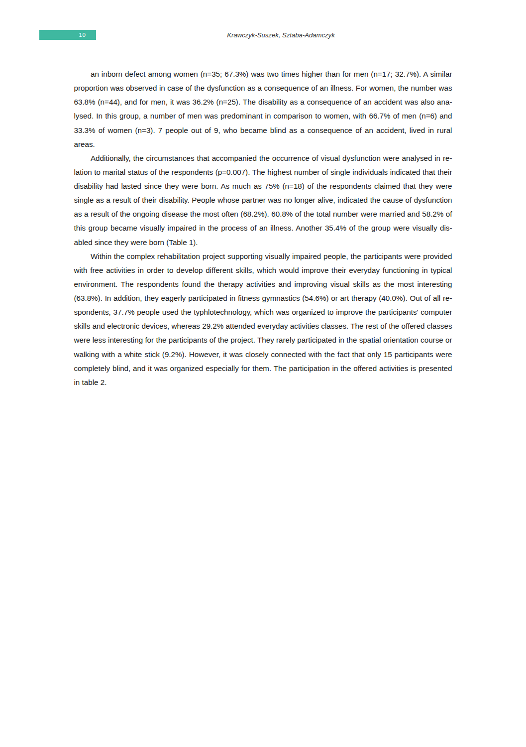10 Krawczyk-Suszek, Sztaba-Adamczyk
an inborn defect among women (n=35; 67.3%) was two times higher than for men (n=17; 32.7%). A similar proportion was observed in case of the dysfunction as a consequence of an illness. For women, the number was 63.8% (n=44), and for men, it was 36.2% (n=25). The disability as a consequence of an accident was also analysed. In this group, a number of men was predominant in comparison to women, with 66.7% of men (n=6) and 33.3% of women (n=3). 7 people out of 9, who became blind as a consequence of an accident, lived in rural areas.
Additionally, the circumstances that accompanied the occurrence of visual dysfunction were analysed in relation to marital status of the respondents (p=0.007). The highest number of single individuals indicated that their disability had lasted since they were born. As much as 75% (n=18) of the respondents claimed that they were single as a result of their disability. People whose partner was no longer alive, indicated the cause of dysfunction as a result of the ongoing disease the most often (68.2%). 60.8% of the total number were married and 58.2% of this group became visually impaired in the process of an illness. Another 35.4% of the group were visually disabled since they were born (Table 1).
Within the complex rehabilitation project supporting visually impaired people, the participants were provided with free activities in order to develop different skills, which would improve their everyday functioning in typical environment. The respondents found the therapy activities and improving visual skills as the most interesting (63.8%). In addition, they eagerly participated in fitness gymnastics (54.6%) or art therapy (40.0%). Out of all respondents, 37.7% people used the typhlotechnology, which was organized to improve the participants' computer skills and electronic devices, whereas 29.2% attended everyday activities classes. The rest of the offered classes were less interesting for the participants of the project. They rarely participated in the spatial orientation course or walking with a white stick (9.2%). However, it was closely connected with the fact that only 15 participants were completely blind, and it was organized especially for them. The participation in the offered activities is presented in table 2.